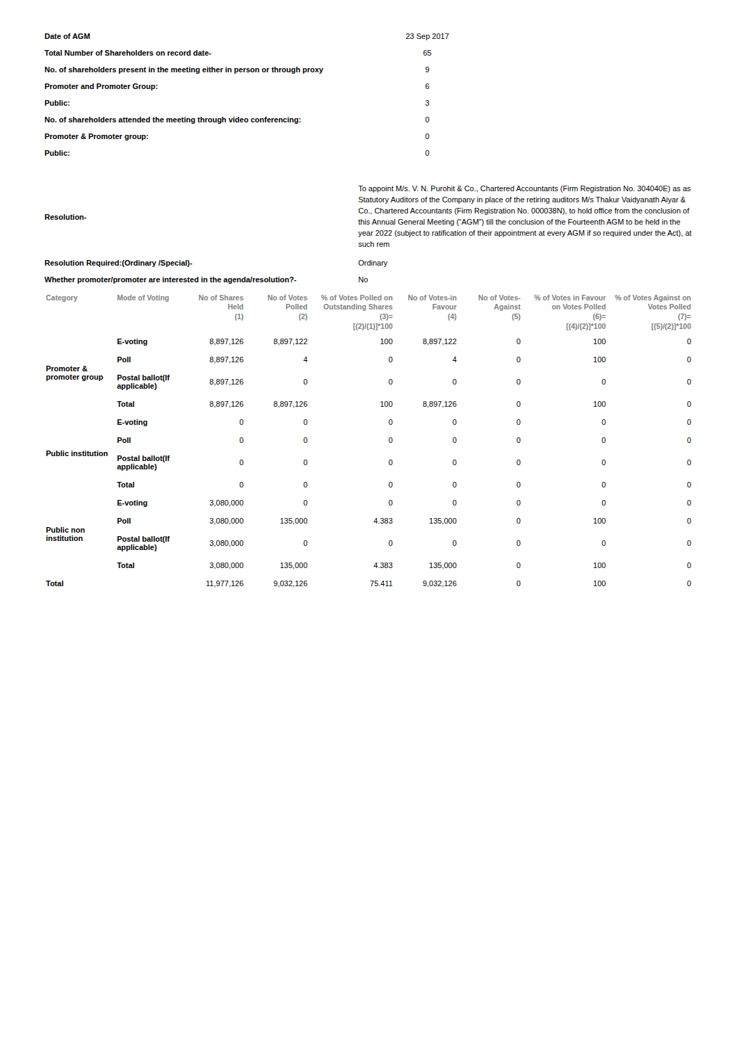| Date of AGM | 23 Sep 2017 | |
| Total Number of Shareholders on record date- | 65 | |
| No. of shareholders present in the meeting either in person or through proxy | 9 | |
| Promoter and Promoter Group: | 6 | |
| Public: | 3 | |
| No. of shareholders attended the meeting through video conferencing: | 0 | |
| Promoter & Promoter group: | 0 | |
| Public: | 0 | |
| Resolution- | To appoint M/s. V. N. Purohit & Co., Chartered Accountants (Firm Registration No. 304040E) as as Statutory Auditors of the Company in place of the retiring auditors M/s Thakur Vaidyanath Aiyar & Co., Chartered Accountants (Firm Registration No. 000038N), to hold office from the conclusion of this Annual General Meeting (“AGM”) till the conclusion of the Fourteenth AGM to be held in the year 2022 (subject to ratification of their appointment at every AGM if so required under the Act), at such rem |
| Resolution Required:(Ordinary /Special)- | Ordinary |
| Whether promoter/promoter are interested in the agenda/resolution?- | No |
| Category | Mode of Voting | No of Shares Held (1) | No of Votes Polled (2) | % of Votes Polled on Outstanding Shares (3)= [(2)/(1)]*100 | No of Votes-in Favour (4) | No of Votes-Against (5) | % of Votes in Favour on Votes Polled (6)= [(4)/(2)]*100 | % of Votes Against on Votes Polled (7)= [(5)/(2)]*100 |
| --- | --- | --- | --- | --- | --- | --- | --- | --- |
| Promoter & promoter group | E-voting | 8,897,126 | 8,897,122 | 100 | 8,897,122 | 0 | 100 | 0 |
| Poll | 8,897,126 | 4 | 0 | 4 | 0 | 100 | 0 |
| Postal ballot(If applicable) | 8,897,126 | 0 | 0 | 0 | 0 | 0 | 0 |
| Total | 8,897,126 | 8,897,126 | 100 | 8,897,126 | 0 | 100 | 0 |
| Public institution | E-voting | 0 | 0 | 0 | 0 | 0 | 0 | 0 |
| Poll | 0 | 0 | 0 | 0 | 0 | 0 | 0 |
| Postal ballot(If applicable) | 0 | 0 | 0 | 0 | 0 | 0 | 0 |
| Total | 0 | 0 | 0 | 0 | 0 | 0 | 0 |
| Public non institution | E-voting | 3,080,000 | 0 | 0 | 0 | 0 | 0 | 0 |
| Poll | 3,080,000 | 135,000 | 4.383 | 135,000 | 0 | 100 | 0 |
| Postal ballot(If applicable) | 3,080,000 | 0 | 0 | 0 | 0 | 0 | 0 |
| Total | 3,080,000 | 135,000 | 4.383 | 135,000 | 0 | 100 | 0 |
| Total | | 11,977,126 | 9,032,126 | 75.411 | 9,032,126 | 0 | 100 | 0 |